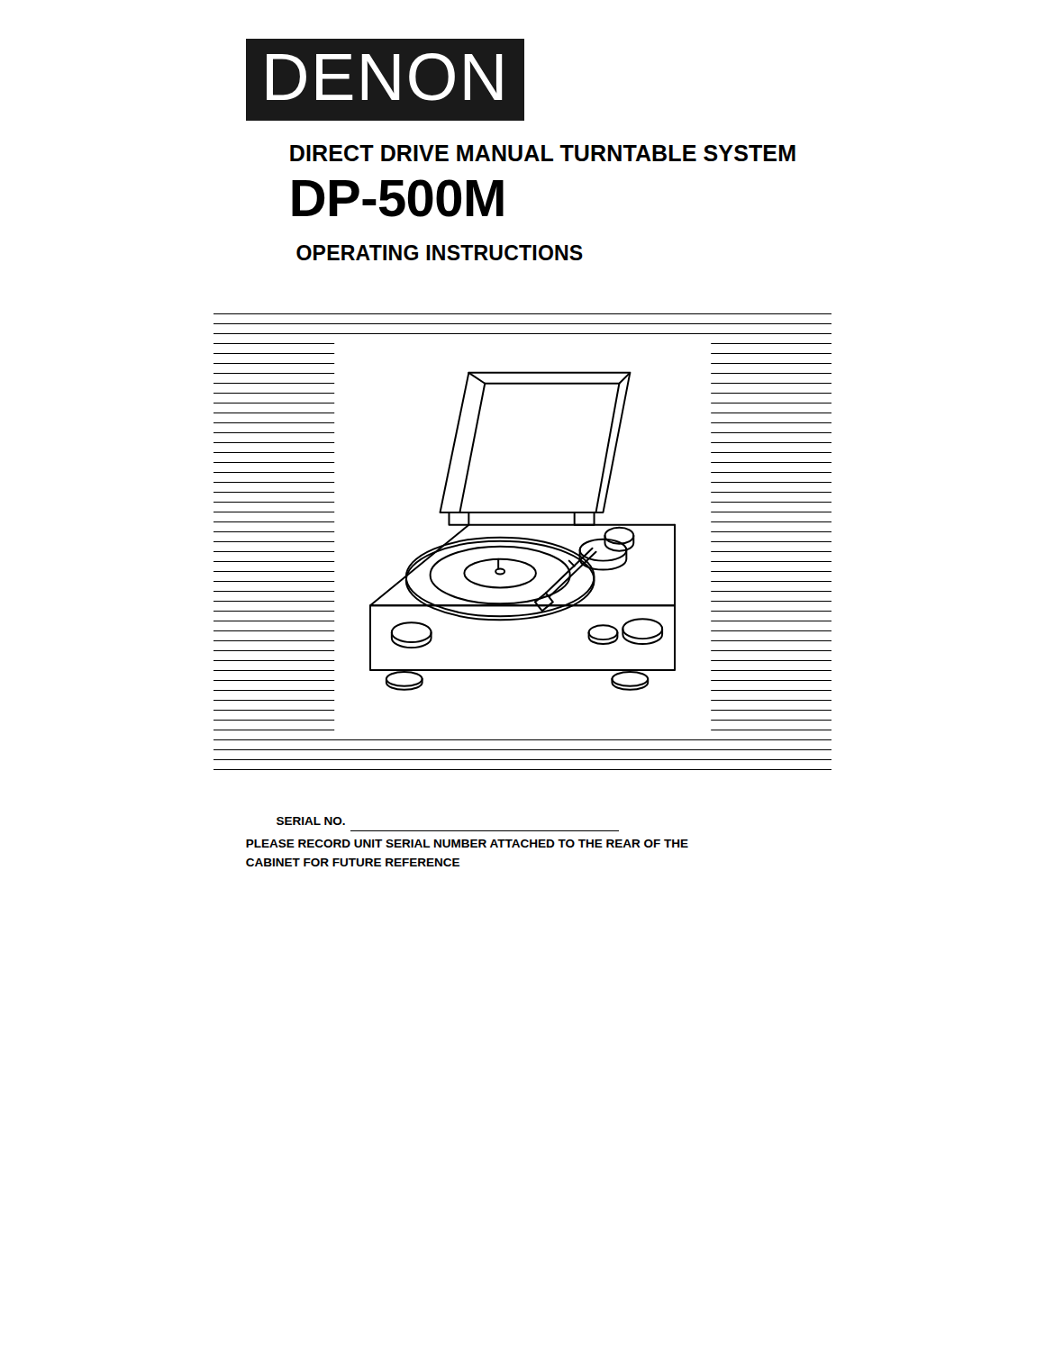DENON
DIRECT DRIVE MANUAL TURNTABLE SYSTEM
DP-500M
OPERATING INSTRUCTIONS
SERIAL NO.
PLEASE RECORD UNIT SERIAL NUMBER ATTACHED TO THE REAR OF THE
CABINET FOR FUTURE REFERENCE